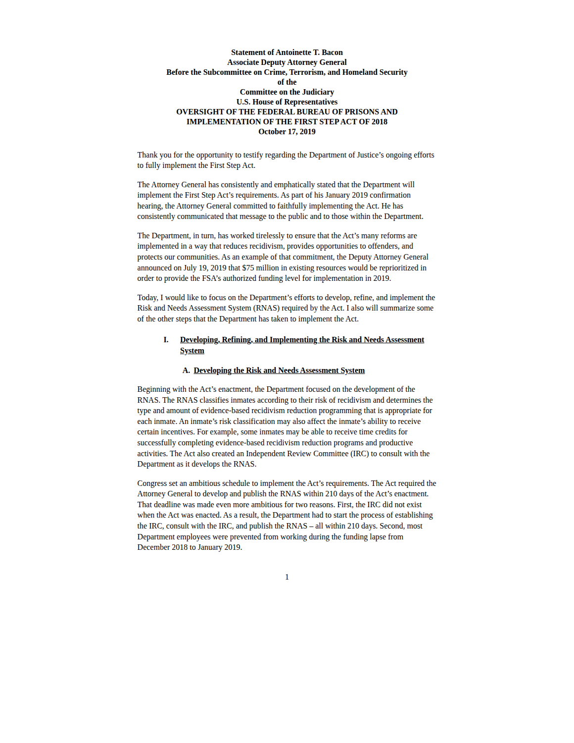Statement of Antoinette T. Bacon Associate Deputy Attorney General Before the Subcommittee on Crime, Terrorism, and Homeland Security of the Committee on the Judiciary U.S. House of Representatives Oversight of the Federal Bureau of Prisons and Implementation of the First Step Act of 2018 October 17, 2019
Thank you for the opportunity to testify regarding the Department of Justice’s ongoing efforts to fully implement the First Step Act.
The Attorney General has consistently and emphatically stated that the Department will implement the First Step Act’s requirements. As part of his January 2019 confirmation hearing, the Attorney General committed to faithfully implementing the Act. He has consistently communicated that message to the public and to those within the Department.
The Department, in turn, has worked tirelessly to ensure that the Act’s many reforms are implemented in a way that reduces recidivism, provides opportunities to offenders, and protects our communities. As an example of that commitment, the Deputy Attorney General announced on July 19, 2019 that $75 million in existing resources would be reprioritized in order to provide the FSA’s authorized funding level for implementation in 2019.
Today, I would like to focus on the Department’s efforts to develop, refine, and implement the Risk and Needs Assessment System (RNAS) required by the Act. I also will summarize some of the other steps that the Department has taken to implement the Act.
I. Developing, Refining, and Implementing the Risk and Needs Assessment System
A. Developing the Risk and Needs Assessment System
Beginning with the Act’s enactment, the Department focused on the development of the RNAS. The RNAS classifies inmates according to their risk of recidivism and determines the type and amount of evidence-based recidivism reduction programming that is appropriate for each inmate. An inmate’s risk classification may also affect the inmate’s ability to receive certain incentives. For example, some inmates may be able to receive time credits for successfully completing evidence-based recidivism reduction programs and productive activities. The Act also created an Independent Review Committee (IRC) to consult with the Department as it develops the RNAS.
Congress set an ambitious schedule to implement the Act’s requirements. The Act required the Attorney General to develop and publish the RNAS within 210 days of the Act’s enactment. That deadline was made even more ambitious for two reasons. First, the IRC did not exist when the Act was enacted. As a result, the Department had to start the process of establishing the IRC, consult with the IRC, and publish the RNAS – all within 210 days. Second, most Department employees were prevented from working during the funding lapse from December 2018 to January 2019.
1